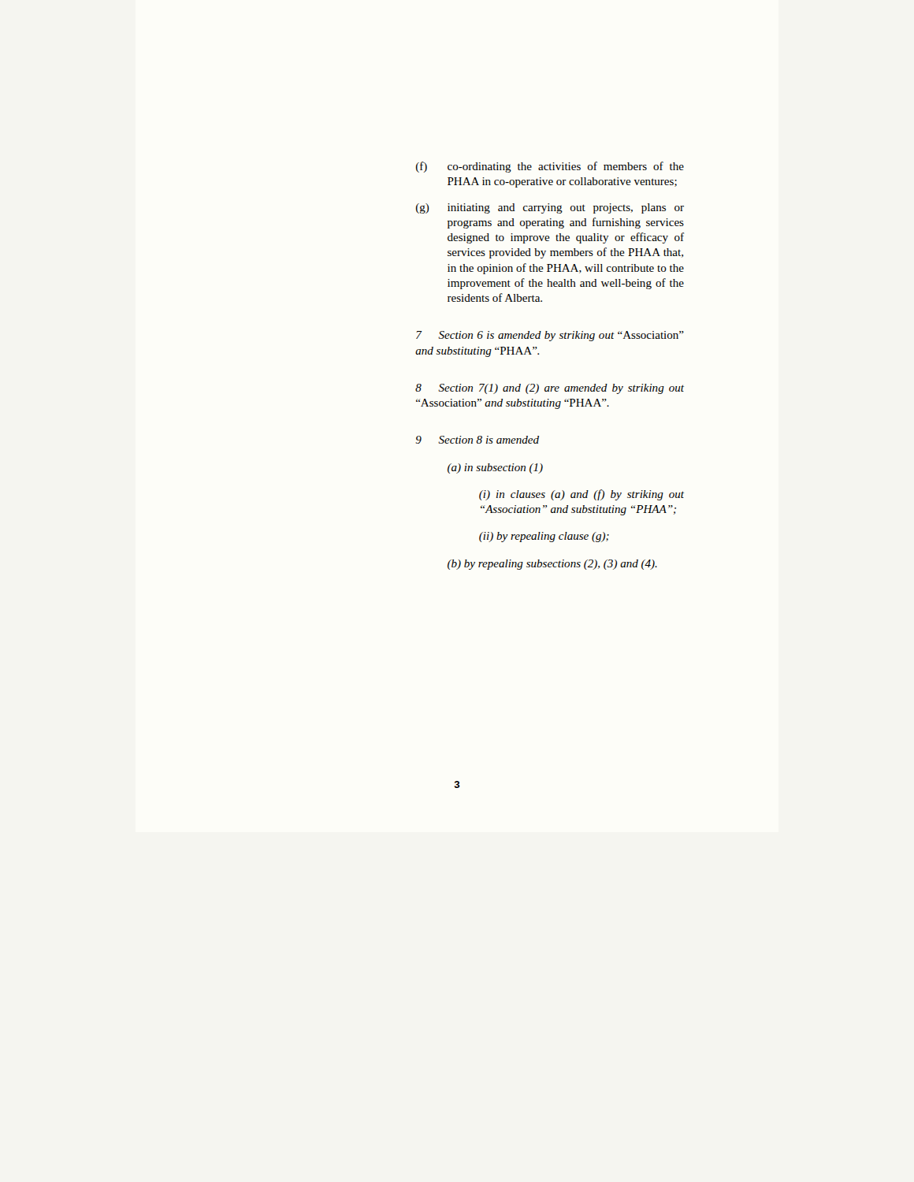(f)
co-ordinating the activities of members of the PHAA in co-operative or collaborative ventures;
(g)
initiating and carrying out projects, plans or programs and operating and furnishing services designed to improve the quality or efficacy of services provided by members of the PHAA that, in the opinion of the PHAA, will contribute to the improvement of the health and well-being of the residents of Alberta.
7 Section 6 is amended by striking out “Association” and substituting “PHAA”.
8 Section 7(1) and (2) are amended by striking out “Association” and substituting “PHAA”.
9 Section 8 is amended
(a) in subsection (1)
(i) in clauses (a) and (f) by striking out “Association” and substituting “PHAA”;
(ii) by repealing clause (g);
(b) by repealing subsections (2), (3) and (4).
3